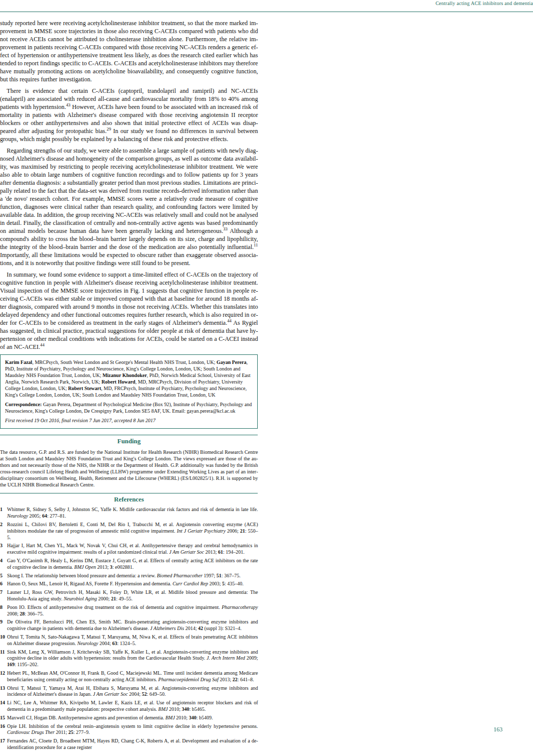Centrally acting ACE inhibitors and dementia
study reported here were receiving acetylcholinesterase inhibitor treatment, so that the more marked improvement in MMSE score trajectories in those also receiving C-ACEIs compared with patients who did not receive ACEIs cannot be attributed to cholinesterase inhibition alone. Furthermore, the relative improvement in patients receiving C-ACEIs compared with those receiving NC-ACEIs renders a generic effect of hypertension or antihypertensive treatment less likely, as does the research cited earlier which has tended to report findings specific to C-ACEIs. C-ACEIs and acetylcholinesterase inhibitors may therefore have mutually promoting actions on acetylcholine bioavailability, and consequently cognitive function, but this requires further investigation.
There is evidence that certain C-ACEIs (captopril, trandolapril and ramipril) and NC-ACEIs (enalapril) are associated with reduced all-cause and cardiovascular mortality from 18% to 40% among patients with hypertension.43 However, ACEIs have been found to be associated with an increased risk of mortality in patients with Alzheimer's disease compared with those receiving angiotensin II receptor blockers or other antihypertensives and also shown that initial protective effect of ACEIs was disappeared after adjusting for protopathic bias.29 In our study we found no differences in survival between groups, which might possibly be explained by a balancing of these risk and protective effects.
Regarding strengths of our study, we were able to assemble a large sample of patients with newly diagnosed Alzheimer's disease and homogeneity of the comparison groups, as well as outcome data availability, was maximised by restricting to people receiving acetylcholinesterase inhibitor treatment. We were also able to obtain large numbers of cognitive function recordings and to follow patients up for 3 years after dementia diagnosis: a substantially greater period than most previous studies. Limitations are principally related to the fact that the data-set was derived from routine records-derived information rather than a 'de novo' research cohort. For example, MMSE scores were a relatively crude measure of cognitive function, diagnoses were clinical rather than research quality, and confounding factors were limited by available data. In addition, the group receiving NC-ACEIs was relatively small and could not be analysed in detail. Finally, the classification of centrally and non-centrally active agents was based predominantly on animal models because human data have been generally lacking and heterogeneous.33 Although a compound's ability to cross the blood–brain barrier largely depends on its size, charge and lipophilicity, the integrity of the blood–brain barrier and the dose of the medication are also potentially influential.11 Importantly, all these limitations would be expected to obscure rather than exaggerate observed associations, and it is noteworthy that positive findings were still found to be present.
In summary, we found some evidence to support a time-limited effect of C-ACEIs on the trajectory of cognitive function in people with Alzheimer's disease receiving acetylcholinesterase inhibitor treatment. Visual inspection of the MMSE score trajectories in Fig. 1 suggests that cognitive function in people receiving C-ACEIs was either stable or improved compared with that at baseline for around 18 months after diagnosis, compared with around 9 months in those not receiving ACEIs. Whether this translates into delayed dependency and other functional outcomes requires further research, which is also required in order for C-ACEIs to be considered as treatment in the early stages of Alzheimer's dementia.44 As Rygiel has suggested, in clinical practice, practical suggestions for older people at risk of dementia that have hypertension or other medical conditions with indications for ACEIs, could be started on a C-ACEI instead of an NC-ACEI.44
Karim Fazal, MRCPsych, South West London and St George's Mental Health NHS Trust, London, UK; Gayan Perera, PhD, Institute of Psychiatry, Psychology and Neuroscience, King's College London, London, UK; South London and Maudsley NHS Foundation Trust, London, UK; Mizanur Khondoker, PhD, Norwich Medical School, University of East Anglia, Norwich Research Park, Norwich, UK; Robert Howard, MD, MRCPsych, Division of Psychiatry, University College London, London, UK; Robert Stewart, MD, FRCPsych, Institute of Psychiatry, Psychology and Neuroscience, King's College London, London, UK; South London and Maudsley NHS Foundation Trust, London, UK
Correspondence: Gayan Perera, Department of Psychological Medicine (Box 92), Institute of Psychiatry, Psychology and Neuroscience, King's College London, De Crespigny Park, London SE5 8AF, UK. Email: gayan.perera@kcl.ac.uk
First received 19 Oct 2016, final revision 7 Jun 2017, accepted 8 Jun 2017
Funding
The data resource, G.P. and R.S. are funded by the National Institute for Health Research (NIHR) Biomedical Research Centre at South London and Maudsley NHS Foundation Trust and King's College London. The views expressed are those of the authors and not necessarily those of the NHS, the NIHR or the Department of Health. G.P. additionally was funded by the British cross-research council Lifelong Health and Wellbeing (LLHW) programme under Extending Working Lives as part of an interdisciplinary consortium on Wellbeing, Health, Retirement and the Lifecourse (WHERL) (ES/L002825/1). R.H. is supported by the UCLH NIHR Biomedical Research Centre.
References
1 Whitmer R, Sidney S, Selby J, Johnston SC, Yaffe K. Midlife cardiovascular risk factors and risk of dementia in late life. Neurology 2005; 64: 277–81.
2 Rozzini L, Chilovi BV, Bertoletti E, Conti M, Del Rio I, Trabucchi M, et al. Angiotensin converting enzyme (ACE) inhibitors modulate the rate of progression of amnestic mild cognitive impairment. Int J Geriatr Psychiatry 2006; 21: 550–5.
3 Hajjar I, Hart M, Chen YL, Mack W, Novak V, Chui CH, et al. Antihypertensive therapy and cerebral hemodynamics in executive mild cognitive impairment: results of a pilot randomized clinical trial. J Am Geriatr Soc 2013; 61: 194–201.
4 Gao Y, O'Caoimh R, Healy L, Kerins DM, Eustace J, Guyatt G, et al. Effects of centrally acting ACE inhibitors on the rate of cognitive decline in dementia. BMJ Open 2013; 3: e002881.
5 Skoog I. The relationship between blood pressure and dementia: a review. Biomed Pharmacother 1997; 51: 367–75.
6 Hanon O, Seux ML, Lenoir H, Rigaud AS, Forette F. Hypertension and dementia. Curr Cardiol Rep 2003; 5: 435–40.
7 Launer LJ, Ross GW, Petrovitch H, Masaki K, Foley D, White LR, et al. Midlife blood pressure and dementia: The Honolulu-Asia aging study. Neurobiol Aging 2000; 21: 49–55.
8 Poon IO. Effects of antihypertensive drug treatment on the risk of dementia and cognitive impairment. Pharmacotherapy 2008; 28: 366–75.
9 De Oliveira FF, Bertolucci PH, Chen ES, Smith MC. Brain-penetrating angiotensin-converting enzyme inhibitors and cognitive change in patients with dementia due to Alzheimer's disease. J Alzheimers Dis 2014; 42 (suppl 3): S321–4.
10 Ohrui T, Tomita N, Sato-Nakagawa T, Matsui T, Maruyama, M, Niwa K, et al. Effects of brain penetrating ACE inhibitors on Alzheimer disease progression. Neurology 2004; 63: 1324–5.
11 Sink KM, Leng X, Williamson J, Kritchevsky SB, Yaffe K, Kuller L, et al. Angiotensin-converting enzyme inhibitors and cognitive decline in older adults with hypertension: results from the Cardiovascular Health Study. J. Arch Intern Med 2009; 169: 1195–202.
12 Hebert PL, McBean AM, O'Connor H, Frank B, Good C, Maciejewski ML. Time until incident dementia among Medicare beneficiaries using centrally acting or non-centrally acting ACE inhibitors. Pharmacoepidemiol Drug Saf 2013; 22: 641–8.
13 Ohrui T, Matsui T, Yamaya M, Arai H, Ebihara S, Maruyama M, et al. Angiotensin-converting enzyme inhibitors and incidence of Alzheimer's disease in Japan. J Am Geriatr Soc 2004; 52: 649–50.
14 Li NC, Lee A, Whitmer RA, Kivipelto M, Lawler E, Kazis LE, et al. Use of angiotensin receptor blockers and risk of dementia in a predominantly male population: prospective cohort analysis. BMJ 2010; 340: b5465.
15 Maxwell CJ, Hogan DB. Antihypertensive agents and prevention of dementia. BMJ 2010; 340: b5409.
16 Opie LH. Inhibition of the cerebral renin–angiotensin system to limit cognitive decline in elderly hypertensive persons. Cardiovasc Drugs Ther 2011; 25: 277–9.
17 Fernandes AC, Cloete D, Broadbent MTM, Hayes RD, Chang C-K, Roberts A, et al. Development and evaluation of a de-identification procedure for a case register
163